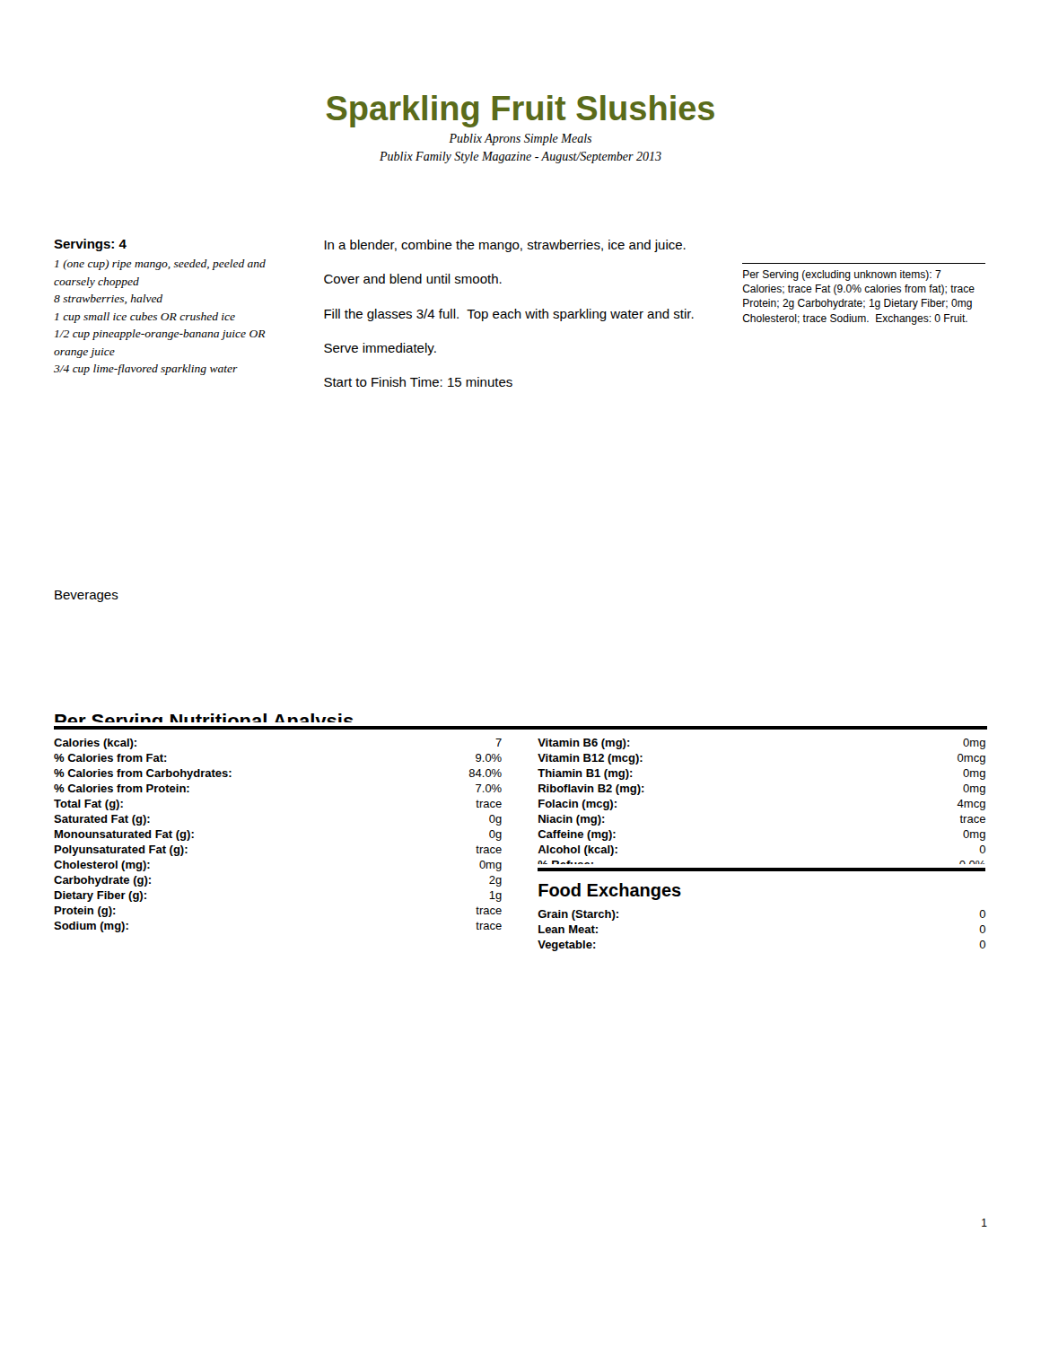Sparkling Fruit Slushies
Publix Aprons Simple Meals
Publix Family Style Magazine - August/September 2013
Servings: 4
1 (one cup) ripe mango, seeded, peeled and coarsely chopped
8 strawberries, halved
1 cup small ice cubes OR crushed ice
1/2 cup pineapple-orange-banana juice OR orange juice
3/4 cup lime-flavored sparkling water
In a blender, combine the mango, strawberries, ice and juice.
Cover and blend until smooth.
Fill the glasses 3/4 full. Top each with sparkling water and stir.
Serve immediately.
Start to Finish Time: 15 minutes
Per Serving (excluding unknown items): 7 Calories; trace Fat (9.0% calories from fat); trace Protein; 2g Carbohydrate; 1g Dietary Fiber; 0mg Cholesterol; trace Sodium. Exchanges: 0 Fruit.
Beverages
Per Serving Nutritional Analysis
| Calories (kcal): | 7 |
| % Calories from Fat: | 9.0% |
| % Calories from Carbohydrates: | 84.0% |
| % Calories from Protein: | 7.0% |
| Total Fat (g): | trace |
| Saturated Fat (g): | 0g |
| Monounsaturated Fat (g): | 0g |
| Polyunsaturated Fat (g): | trace |
| Cholesterol (mg): | 0mg |
| Carbohydrate (g): | 2g |
| Dietary Fiber (g): | 1g |
| Protein (g): | trace |
| Sodium (mg): | trace |
| Vitamin B6 (mg): | 0mg |
| Vitamin B12 (mcg): | 0mcg |
| Thiamin B1 (mg): | 0mg |
| Riboflavin B2 (mg): | 0mg |
| Folacin (mcg): | 4mcg |
| Niacin (mg): | trace |
| Caffeine (mg): | 0mg |
| Alcohol (kcal): | 0 |
| % Refuse: | 0.0% |
Food Exchanges
| Grain (Starch): | 0 |
| Lean Meat: | 0 |
| Vegetable: | 0 |
1